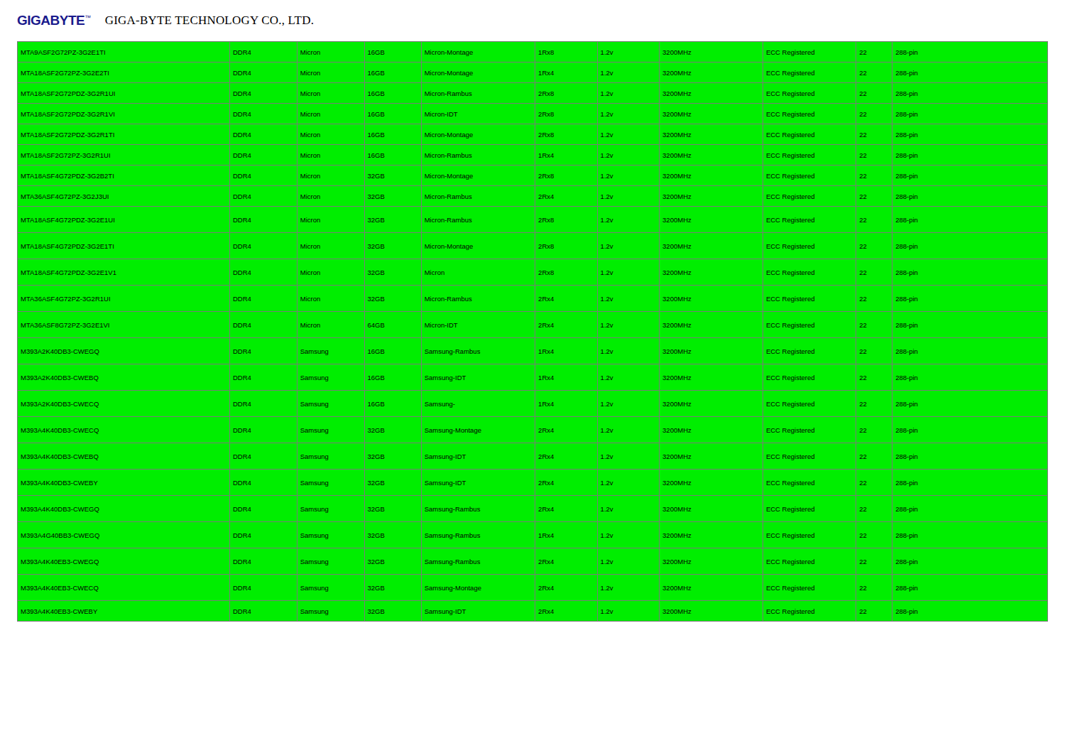GIGABYTE™
GIGA-BYTE TECHNOLOGY CO., LTD.
| MTA9ASF2G72PZ-3G2E1TI | DDR4 | Micron | 16GB | Micron-Montage | 1Rx8 | 1.2v | 3200MHz | ECC Registered | 22 | 288-pin |
| MTA18ASF2G72PZ-3G2E2TI | DDR4 | Micron | 16GB | Micron-Montage | 1Rx4 | 1.2v | 3200MHz | ECC Registered | 22 | 288-pin |
| MTA18ASF2G72PDZ-3G2R1UI | DDR4 | Micron | 16GB | Micron-Rambus | 2Rx8 | 1.2v | 3200MHz | ECC Registered | 22 | 288-pin |
| MTA18ASF2G72PDZ-3G2R1VI | DDR4 | Micron | 16GB | Micron-IDT | 2Rx8 | 1.2v | 3200MHz | ECC Registered | 22 | 288-pin |
| MTA18ASF2G72PDZ-3G2R1TI | DDR4 | Micron | 16GB | Micron-Montage | 2Rx8 | 1.2v | 3200MHz | ECC Registered | 22 | 288-pin |
| MTA18ASF2G72PZ-3G2R1UI | DDR4 | Micron | 16GB | Micron-Rambus | 1Rx4 | 1.2v | 3200MHz | ECC Registered | 22 | 288-pin |
| MTA18ASF4G72PDZ-3G2B2TI | DDR4 | Micron | 32GB | Micron-Montage | 2Rx8 | 1.2v | 3200MHz | ECC Registered | 22 | 288-pin |
| MTA36ASF4G72PZ-3G2J3UI | DDR4 | Micron | 32GB | Micron-Rambus | 2Rx4 | 1.2v | 3200MHz | ECC Registered | 22 | 288-pin |
| MTA18ASF4G72PDZ-3G2E1UI | DDR4 | Micron | 32GB | Micron-Rambus | 2Rx8 | 1.2v | 3200MHz | ECC Registered | 22 | 288-pin |
| MTA18ASF4G72PDZ-3G2E1TI | DDR4 | Micron | 32GB | Micron-Montage | 2Rx8 | 1.2v | 3200MHz | ECC Registered | 22 | 288-pin |
| MTA18ASF4G72PDZ-3G2E1V1 | DDR4 | Micron | 32GB | Micron | 2Rx8 | 1.2v | 3200MHz | ECC Registered | 22 | 288-pin |
| MTA36ASF4G72PZ-3G2R1UI | DDR4 | Micron | 32GB | Micron-Rambus | 2Rx4 | 1.2v | 3200MHz | ECC Registered | 22 | 288-pin |
| MTA36ASF8G72PZ-3G2E1VI | DDR4 | Micron | 64GB | Micron-IDT | 2Rx4 | 1.2v | 3200MHz | ECC Registered | 22 | 288-pin |
| M393A2K40DB3-CWEGQ | DDR4 | Samsung | 16GB | Samsung-Rambus | 1Rx4 | 1.2v | 3200MHz | ECC Registered | 22 | 288-pin |
| M393A2K40DB3-CWEBQ | DDR4 | Samsung | 16GB | Samsung-IDT | 1Rx4 | 1.2v | 3200MHz | ECC Registered | 22 | 288-pin |
| M393A2K40DB3-CWECQ | DDR4 | Samsung | 16GB | Samsung- | 1Rx4 | 1.2v | 3200MHz | ECC Registered | 22 | 288-pin |
| M393A4K40DB3-CWECQ | DDR4 | Samsung | 32GB | Samsung-Montage | 2Rx4 | 1.2v | 3200MHz | ECC Registered | 22 | 288-pin |
| M393A4K40DB3-CWEBQ | DDR4 | Samsung | 32GB | Samsung-IDT | 2Rx4 | 1.2v | 3200MHz | ECC Registered | 22 | 288-pin |
| M393A4K40DB3-CWEBY | DDR4 | Samsung | 32GB | Samsung-IDT | 2Rx4 | 1.2v | 3200MHz | ECC Registered | 22 | 288-pin |
| M393A4K40DB3-CWEGQ | DDR4 | Samsung | 32GB | Samsung-Rambus | 2Rx4 | 1.2v | 3200MHz | ECC Registered | 22 | 288-pin |
| M393A4G40BB3-CWEGQ | DDR4 | Samsung | 32GB | Samsung-Rambus | 1Rx4 | 1.2v | 3200MHz | ECC Registered | 22 | 288-pin |
| M393A4K40EB3-CWEGQ | DDR4 | Samsung | 32GB | Samsung-Rambus | 2Rx4 | 1.2v | 3200MHz | ECC Registered | 22 | 288-pin |
| M393A4K40EB3-CWECQ | DDR4 | Samsung | 32GB | Samsung-Montage | 2Rx4 | 1.2v | 3200MHz | ECC Registered | 22 | 288-pin |
| M393A4K40EB3-CWEBY | DDR4 | Samsung | 32GB | Samsung-IDT | 2Rx4 | 1.2v | 3200MHz | ECC Registered | 22 | 288-pin |